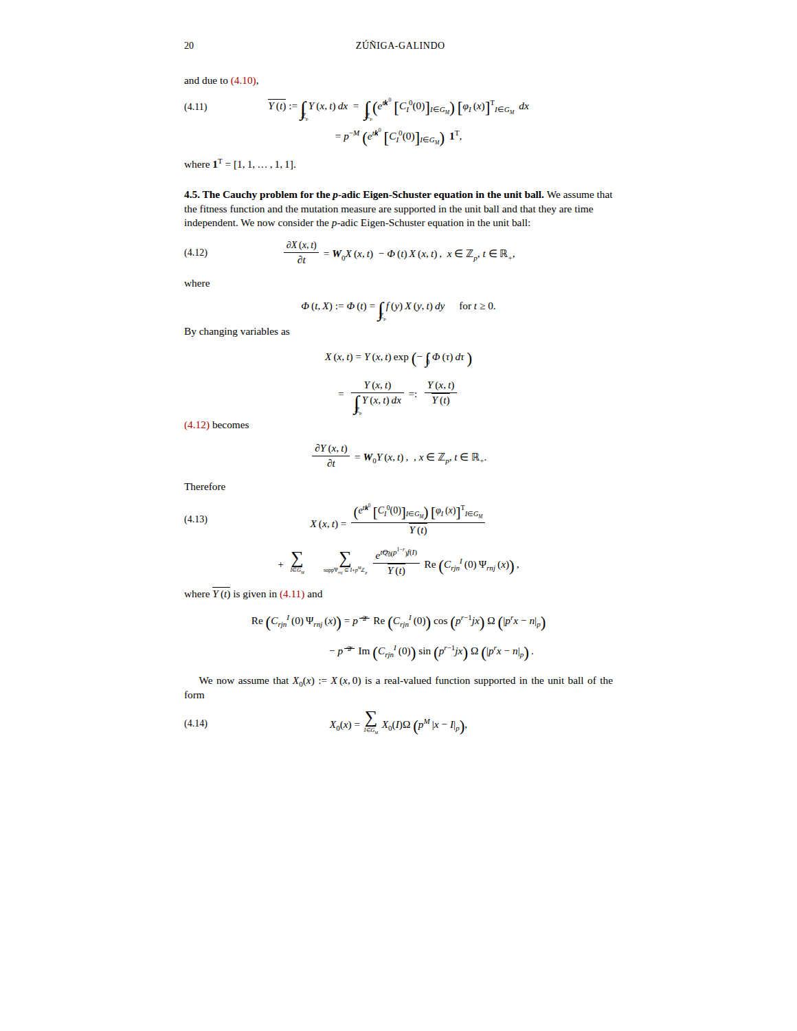20 ZÚÑIGA-GALINDO
and due to (4.10),
(4.11)
Y (t) := ∫ℤp Y (x, t) dx = ∫ℤp (et𝙠0 [CI0(0)]I∈GM) [φI (x)]TI∈GM  dx
= p−M (et𝙠0 [CI0(0)]I∈GM)  1T,
where 1T = [1, 1, … , 1, 1].
4.5. The Cauchy problem for the p-adic Eigen-Schuster equation in the unit ball.
We assume that the fitness function and the mutation measure are supported in the unit ball and that they are time independent. We now consider the p-adic Eigen-Schuster equation in the unit ball:
(4.12)
∂X (x, t)∂t = W0X (x, t) − Φ (t) X (x, t) , x ∈ ℤp, t ∈ ℝ+,
where
Φ (t, X) := Φ (t) = ∫ℤp f (y) X (y, t) dy for t ≥ 0.
By changing variables as
X (x, t) = Y (x, t) exp (− ∫0 t Φ (τ) dτ )
= Y (x, t) ∫ℤp Y (x, t) dx =: Y (x, t) Y (t)
(4.12) becomes
∂Y (x, t)∂t = W0Y (x, t) , , x ∈ ℤp, t ∈ ℝ+.
Therefore
(4.13)
X (x, t) = (et𝙠0 [CI0(0)]I∈GM) [φI (x)]TI∈GM Y (t)
+ ∑I∈GM ∑suppΨrnj ⊆ I+pMℤp etQ0(p1−r) f(I) Y (t) Re (CrjnI (0) Ψrnj (x)) ,
where Y (t) is given in (4.11) and
Re (CrjnI (0) Ψrnj (x)) = p−r 2 Re (CrjnI (0)) cos (pr−1jx) Ω (|prx − n|p)
− p−r 2 Im (CrjnI (0)) sin (pr−1jx) Ω (|prx − n|p) .
We now assume that X0(x) := X (x, 0) is a real-valued function supported in the unit ball of the form
(4.14)
X0(x) = ∑I∈GM X0(I)Ω (pM |x − I|p),